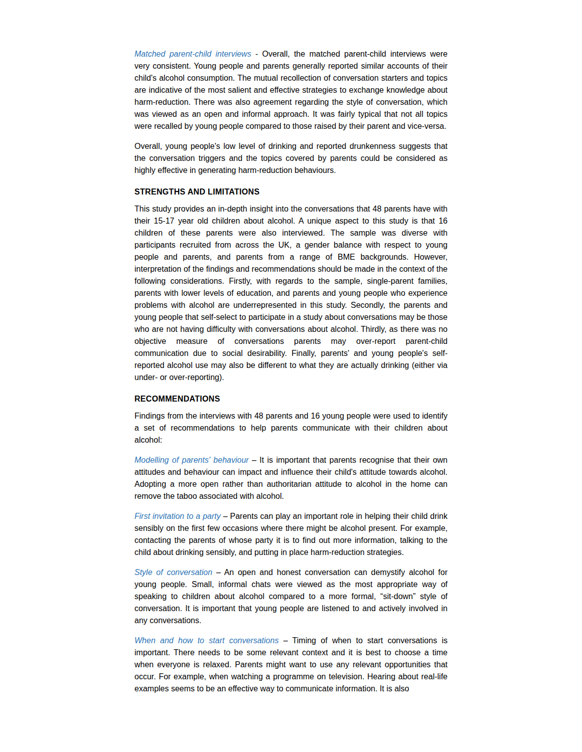Matched parent-child interviews - Overall, the matched parent-child interviews were very consistent. Young people and parents generally reported similar accounts of their child's alcohol consumption. The mutual recollection of conversation starters and topics are indicative of the most salient and effective strategies to exchange knowledge about harm-reduction. There was also agreement regarding the style of conversation, which was viewed as an open and informal approach. It was fairly typical that not all topics were recalled by young people compared to those raised by their parent and vice-versa.
Overall, young people's low level of drinking and reported drunkenness suggests that the conversation triggers and the topics covered by parents could be considered as highly effective in generating harm-reduction behaviours.
Strengths and Limitations
This study provides an in-depth insight into the conversations that 48 parents have with their 15-17 year old children about alcohol. A unique aspect to this study is that 16 children of these parents were also interviewed. The sample was diverse with participants recruited from across the UK, a gender balance with respect to young people and parents, and parents from a range of BME backgrounds. However, interpretation of the findings and recommendations should be made in the context of the following considerations. Firstly, with regards to the sample, single-parent families, parents with lower levels of education, and parents and young people who experience problems with alcohol are underrepresented in this study. Secondly, the parents and young people that self-select to participate in a study about conversations may be those who are not having difficulty with conversations about alcohol. Thirdly, as there was no objective measure of conversations parents may over-report parent-child communication due to social desirability. Finally, parents' and young people's self-reported alcohol use may also be different to what they are actually drinking (either via under- or over-reporting).
Recommendations
Findings from the interviews with 48 parents and 16 young people were used to identify a set of recommendations to help parents communicate with their children about alcohol:
Modelling of parents' behaviour – It is important that parents recognise that their own attitudes and behaviour can impact and influence their child's attitude towards alcohol. Adopting a more open rather than authoritarian attitude to alcohol in the home can remove the taboo associated with alcohol.
First invitation to a party – Parents can play an important role in helping their child drink sensibly on the first few occasions where there might be alcohol present. For example, contacting the parents of whose party it is to find out more information, talking to the child about drinking sensibly, and putting in place harm-reduction strategies.
Style of conversation – An open and honest conversation can demystify alcohol for young people. Small, informal chats were viewed as the most appropriate way of speaking to children about alcohol compared to a more formal, “sit-down” style of conversation. It is important that young people are listened to and actively involved in any conversations.
When and how to start conversations – Timing of when to start conversations is important. There needs to be some relevant context and it is best to choose a time when everyone is relaxed. Parents might want to use any relevant opportunities that occur. For example, when watching a programme on television. Hearing about real-life examples seems to be an effective way to communicate information. It is also